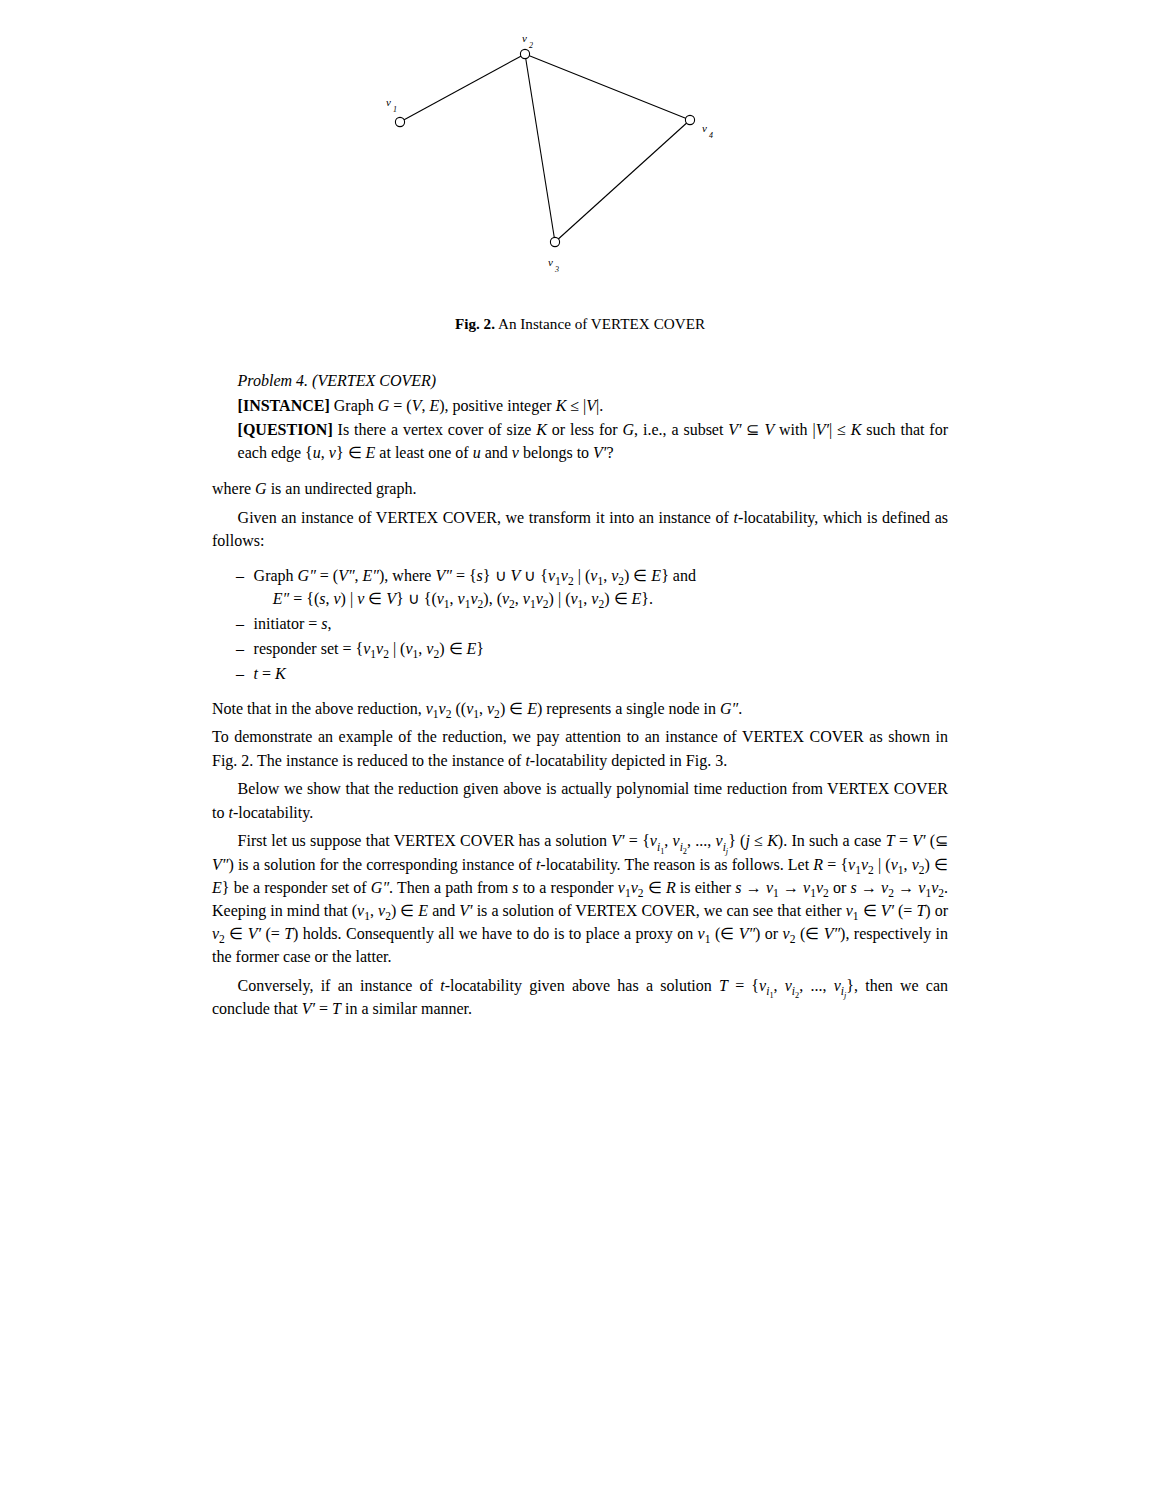v 1 v 2 v 3 v 4
Fig. 2. An Instance of VERTEX COVER
Problem 4. (VERTEX COVER)
[INSTANCE] Graph G = (V, E), positive integer K ≤ |V|.
[QUESTION] Is there a vertex cover of size K or less for G, i.e., a subset V′ ⊆ V with |V′| ≤ K such that for each edge {u, v} ∈ E at least one of u and v belongs to V′?
where G is an undirected graph.
Given an instance of VERTEX COVER, we transform it into an instance of t-locatability, which is defined as follows:
Graph G″ = (V″, E″), where V″ = {s} ∪ V ∪ {v1v2 | (v1, v2) ∈ E} and E″ = {(s, v) | v ∈ V} ∪ {(v1, v1v2), (v2, v1v2) | (v1, v2) ∈ E}.
initiator = s,
responder set = {v1v2 | (v1, v2) ∈ E}
t = K
Note that in the above reduction, v1v2 ((v1, v2) ∈ E) represents a single node in G″.
To demonstrate an example of the reduction, we pay attention to an instance of VERTEX COVER as shown in Fig. 2. The instance is reduced to the instance of t-locatability depicted in Fig. 3.
Below we show that the reduction given above is actually polynomial time reduction from VERTEX COVER to t-locatability.
First let us suppose that VERTEX COVER has a solution V′ = {vi1, vi2, ..., vij} (j ≤ K). In such a case T = V′ (⊆ V″) is a solution for the corresponding instance of t-locatability. The reason is as follows. Let R = {v1v2 | (v1, v2) ∈ E} be a responder set of G″. Then a path from s to a responder v1v2 ∈ R is either s → v1 → v1v2 or s → v2 → v1v2. Keeping in mind that (v1, v2) ∈ E and V′ is a solution of VERTEX COVER, we can see that either v1 ∈ V′ (= T) or v2 ∈ V′ (= T) holds. Consequently all we have to do is to place a proxy on v1 (∈ V″) or v2 (∈ V″), respectively in the former case or the latter.
Conversely, if an instance of t-locatability given above has a solution T = {vi1, vi2, ..., vij}, then we can conclude that V′ = T in a similar manner.